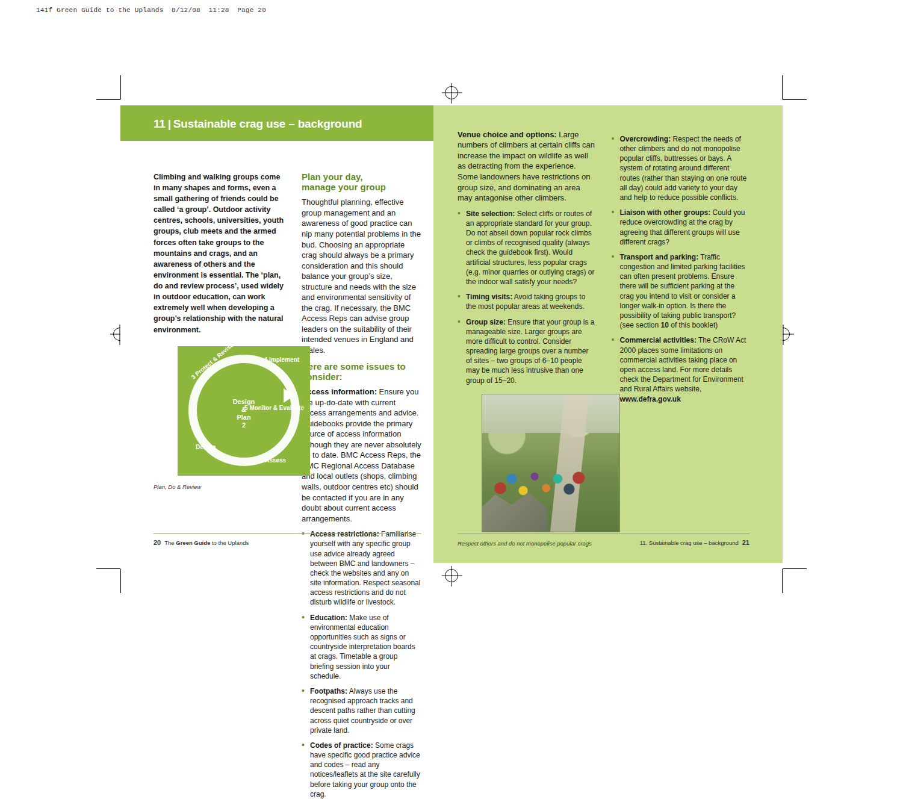141f Green Guide to the Uplands 8/12/08 11:28 Page 20
11|Sustainable crag use – background
Climbing and walking groups come in many shapes and forms, even a small gathering of friends could be called ‘a group’. Outdoor activity centres, schools, universities, youth groups, club meets and the armed forces often take groups to the mountains and crags, and an awareness of others and the environment is essential. The ‘plan, do and review process’, used widely in outdoor education, can work extremely well when developing a group’s relationship with the natural environment.
3 Protect & Revise 4 Implement 5 Monitor & Evaluate Design 1 Assess Design
&
Plan
2
Plan, Do & Review
Plan your day,
manage your group
Thoughtful planning, effective group management and an awareness of good practice can nip many potential problems in the bud. Choosing an appropriate crag should always be a primary consideration and this should balance your group’s size, structure and needs with the size and environmental sensitivity of the crag. If necessary, the BMC Access Reps can advise group leaders on the suitability of their intended venues in England and Wales.
Here are some issues to consider:
Access information: Ensure you are up-do-date with current access arrangements and advice. Guidebooks provide the primary source of access information although they are never absolutely up to date. BMC Access Reps, the BMC Regional Access Database and local outlets (shops, climbing walls, outdoor centres etc) should be contacted if you are in any doubt about current access arrangements.
Access restrictions: Familiarise yourself with any specific group use advice already agreed between BMC and landowners – check the websites and any on site information. Respect seasonal access restrictions and do not disturb wildlife or livestock.
Education: Make use of environmental education opportunities such as signs or countryside interpretation boards at crags. Timetable a group briefing session into your schedule.
Footpaths: Always use the recognised approach tracks and descent paths rather than cutting across quiet countryside or over private land.
Codes of practice: Some crags have specific good practice advice and codes – read any notices/leaflets at the site carefully before taking your group onto the crag.
20 The Green Guide to the Uplands
Venue choice and options: Large numbers of climbers at certain cliffs can increase the impact on wildlife as well as detracting from the experience. Some landowners have restrictions on group size, and dominating an area may antagonise other climbers.
Site selection: Select cliffs or routes of an appropriate standard for your group. Do not abseil down popular rock climbs or climbs of recognised quality (always check the guidebook first). Would artificial structures, less popular crags (e.g. minor quarries or outlying crags) or the indoor wall satisfy your needs?
Timing visits: Avoid taking groups to the most popular areas at weekends.
Group size: Ensure that your group is a manageable size. Larger groups are more difficult to control. Consider spreading large groups over a number of sites – two groups of 6–10 people may be much less intrusive than one group of 15–20.
Respect others and do not monopolise popular crags
Overcrowding: Respect the needs of other climbers and do not monopolise popular cliffs, buttresses or bays. A system of rotating around different routes (rather than staying on one route all day) could add variety to your day and help to reduce possible conflicts.
Liaison with other groups: Could you reduce overcrowding at the crag by agreeing that different groups will use different crags?
Transport and parking: Traffic congestion and limited parking facilities can often present problems. Ensure there will be sufficient parking at the crag you intend to visit or consider a longer walk-in option. Is there the possibility of taking public transport? (see section 10 of this booklet)
Commercial activities: The CRoW Act 2000 places some limitations on commercial activities taking place on open access land. For more details check the Department for Environment and Rural Affairs website, www.defra.gov.uk
11. Sustainable crag use – background21